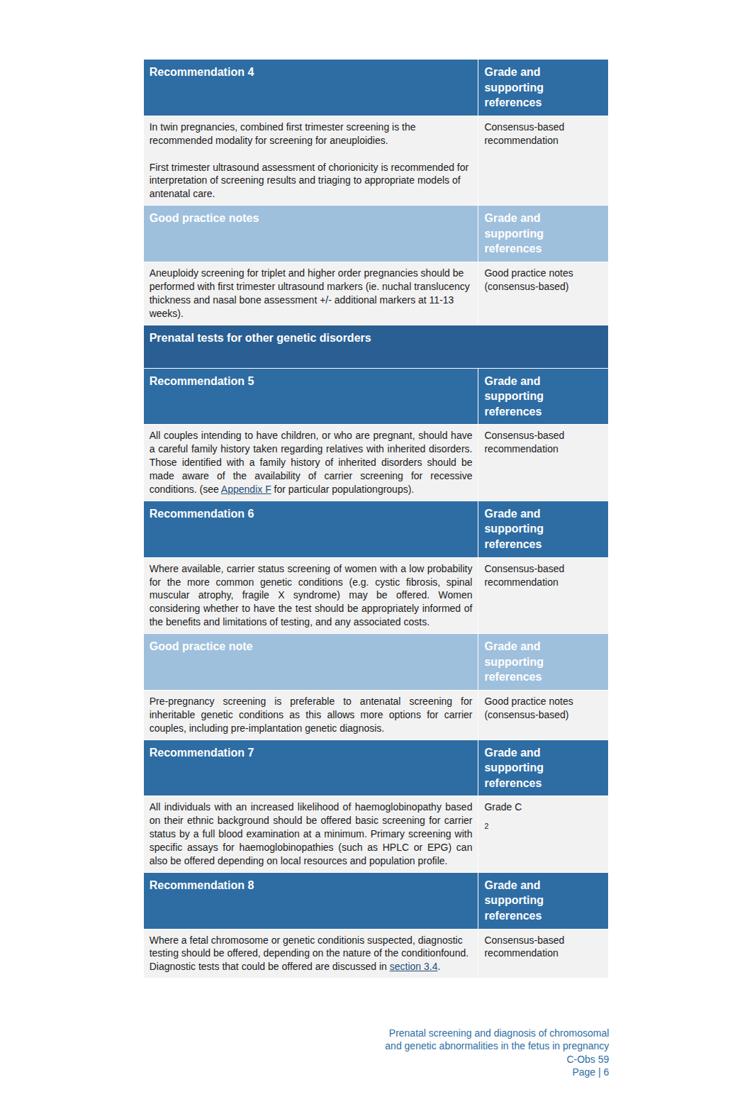| Recommendation 4 | Grade and supporting references |
| In twin pregnancies, combined first trimester screening is the recommended modality for screening for aneuploidies. First trimester ultrasound assessment of chorionicity is recommended for interpretation of screening results and triaging to appropriate models of antenatal care. | Consensus-based recommendation |
| Good practice notes | Grade and supporting references |
| Aneuploidy screening for triplet and higher order pregnancies should be performed with first trimester ultrasound markers (ie. nuchal translucency thickness and nasal bone assessment +/- additional markers at 11-13 weeks). | Good practice notes (consensus-based) |
| Prenatal tests for other genetic disorders |
| Recommendation 5 | Grade and supporting references |
| All couples intending to have children, or who are pregnant, should have a careful family history taken regarding relatives with inherited disorders. Those identified with a family history of inherited disorders should be made aware of the availability of carrier screening for recessive conditions. (see Appendix F for particular populationgroups). | Consensus-based recommendation |
| Recommendation 6 | Grade and supporting references |
| Where available, carrier status screening of women with a low probability for the more common genetic conditions (e.g. cystic fibrosis, spinal muscular atrophy, fragile X syndrome) may be offered. Women considering whether to have the test should be appropriately informed of the benefits and limitations of testing, and any associated costs. | Consensus-based recommendation |
| Good practice note | Grade and supporting references |
| Pre-pregnancy screening is preferable to antenatal screening for inheritable genetic conditions as this allows more options for carrier couples, including pre-implantation genetic diagnosis. | Good practice notes (consensus-based) |
| Recommendation 7 | Grade and supporting references |
| All individuals with an increased likelihood of haemoglobinopathy based on their ethnic background should be offered basic screening for carrier status by a full blood examination at a minimum. Primary screening with specific assays for haemoglobinopathies (such as HPLC or EPG) can also be offered depending on local resources and population profile. | Grade C 2 |
| Recommendation 8 | Grade and supporting references |
| Where a fetal chromosome or genetic conditionis suspected, diagnostic testing should be offered, depending on the nature of the conditionfound. Diagnostic tests that could be offered are discussed in section 3.4 . | Consensus-based recommendation |
Prenatal screening and diagnosis of chromosomal and genetic abnormalities in the fetus in pregnancy C-Obs 59 Page | 6